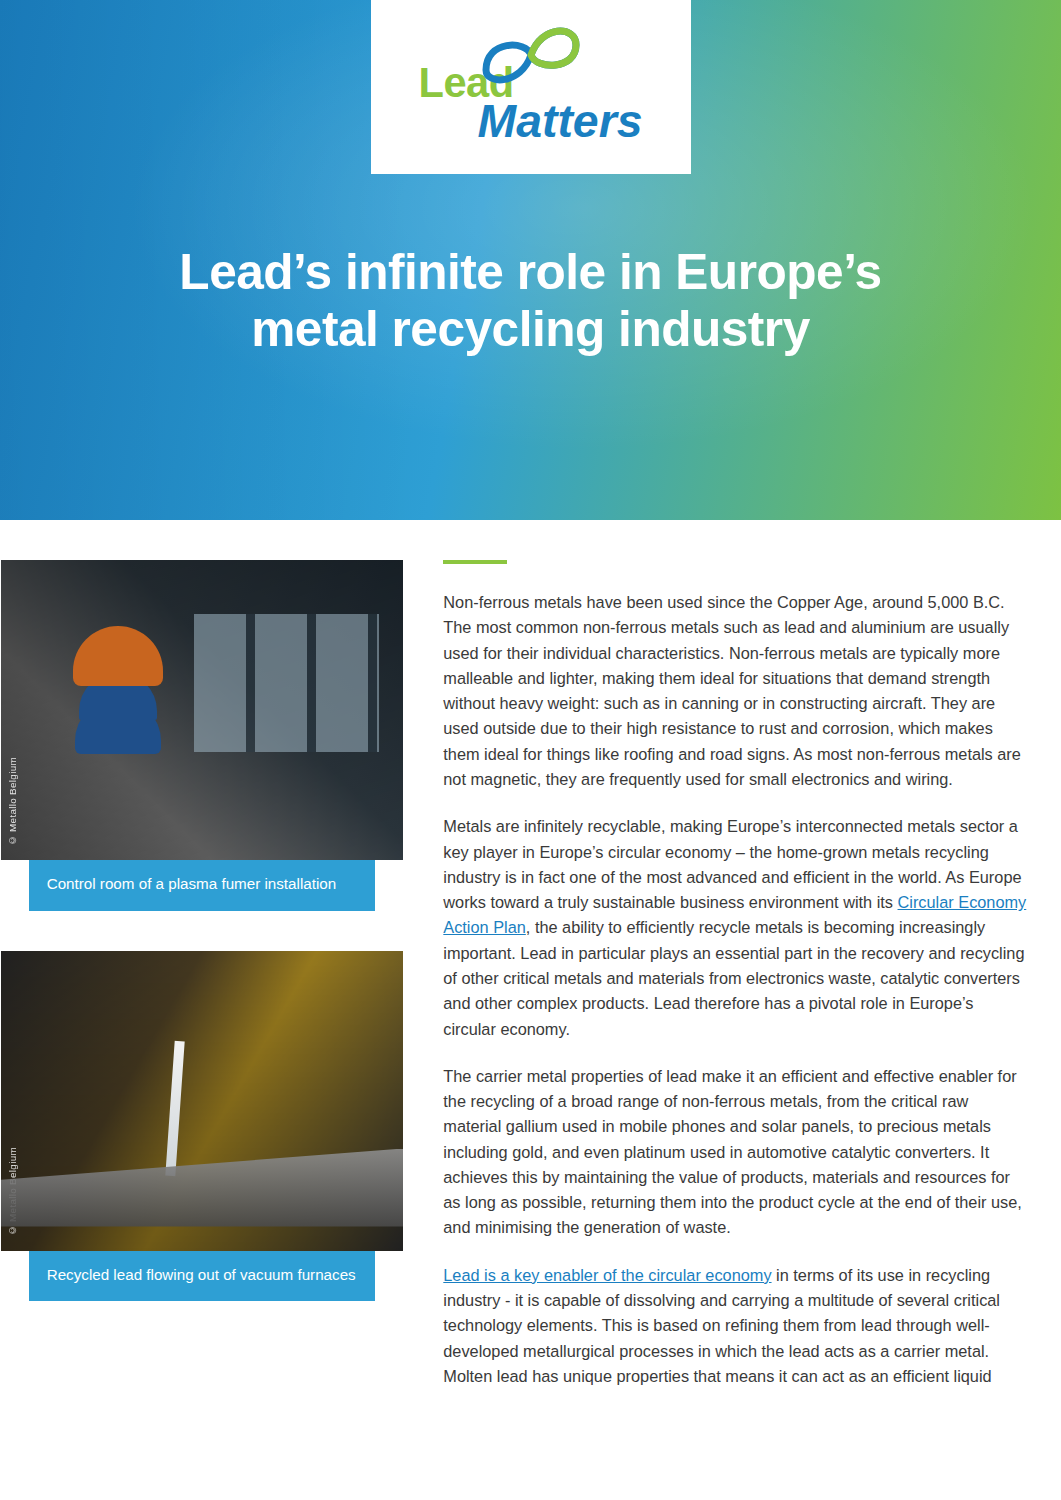Lead
Matters
Lead’s infinite role in Europe’s metal recycling industry
© Metallo Belgium
Control room of a plasma fumer installation
© Metallo Belgium
Recycled lead flowing out of vacuum furnaces
Non-ferrous metals have been used since the Copper Age, around 5,000 B.C. The most common non-ferrous metals such as lead and aluminium are usually used for their individual characteristics. Non-ferrous metals are typically more malleable and lighter, making them ideal for situations that demand strength without heavy weight: such as in canning or in constructing aircraft. They are used outside due to their high resistance to rust and corrosion, which makes them ideal for things like roofing and road signs. As most non-ferrous metals are not magnetic, they are frequently used for small electronics and wiring.
Metals are infinitely recyclable, making Europe’s interconnected metals sector a key player in Europe’s circular economy – the home-grown metals recycling industry is in fact one of the most advanced and efficient in the world. As Europe works toward a truly sustainable business environment with its Circular Economy Action Plan, the ability to efficiently recycle metals is becoming increasingly important. Lead in particular plays an essential part in the recovery and recycling of other critical metals and materials from electronics waste, catalytic converters and other complex products. Lead therefore has a pivotal role in Europe’s circular economy.
The carrier metal properties of lead make it an efficient and effective enabler for the recycling of a broad range of non-ferrous metals, from the critical raw material gallium used in mobile phones and solar panels, to precious metals including gold, and even platinum used in automotive catalytic converters. It achieves this by maintaining the value of products, materials and resources for as long as possible, returning them into the product cycle at the end of their use, and minimising the generation of waste.
Lead is a key enabler of the circular economy in terms of its use in recycling industry - it is capable of dissolving and carrying a multitude of several critical technology elements. This is based on refining them from lead through well-developed metallurgical processes in which the lead acts as a carrier metal. Molten lead has unique properties that means it can act as an efficient liquid